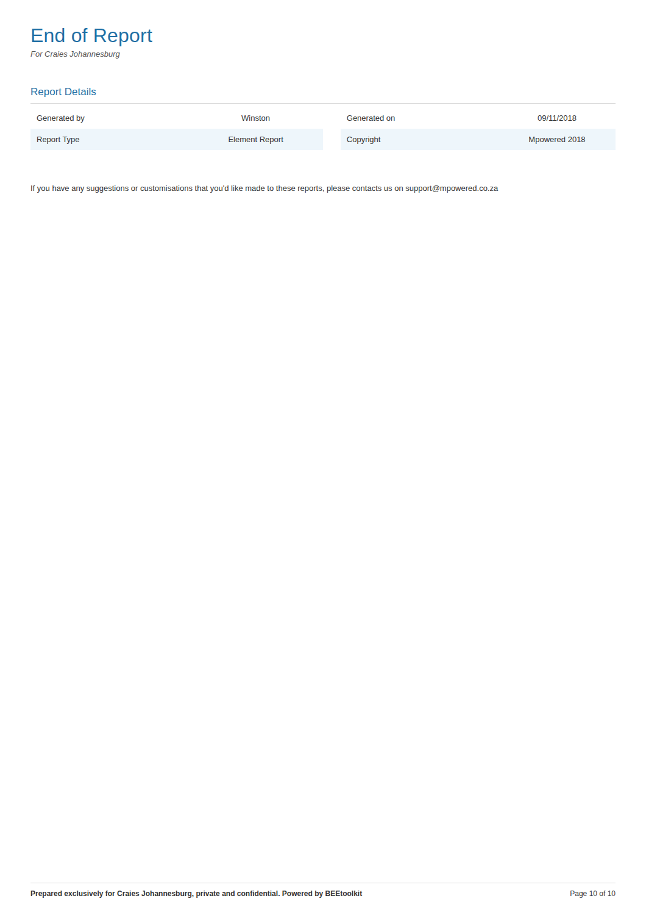End of Report
For Craies Johannesburg
Report Details
| Generated by | Winston | | Generated on | 09/11/2018 |
| Report Type | Element Report | | Copyright | Mpowered 2018 |
If you have any suggestions or customisations that you'd like made to these reports, please contacts us on support@mpowered.co.za
Prepared exclusively for Craies Johannesburg, private and confidential. Powered by BEEtoolkit
Page 10 of 10